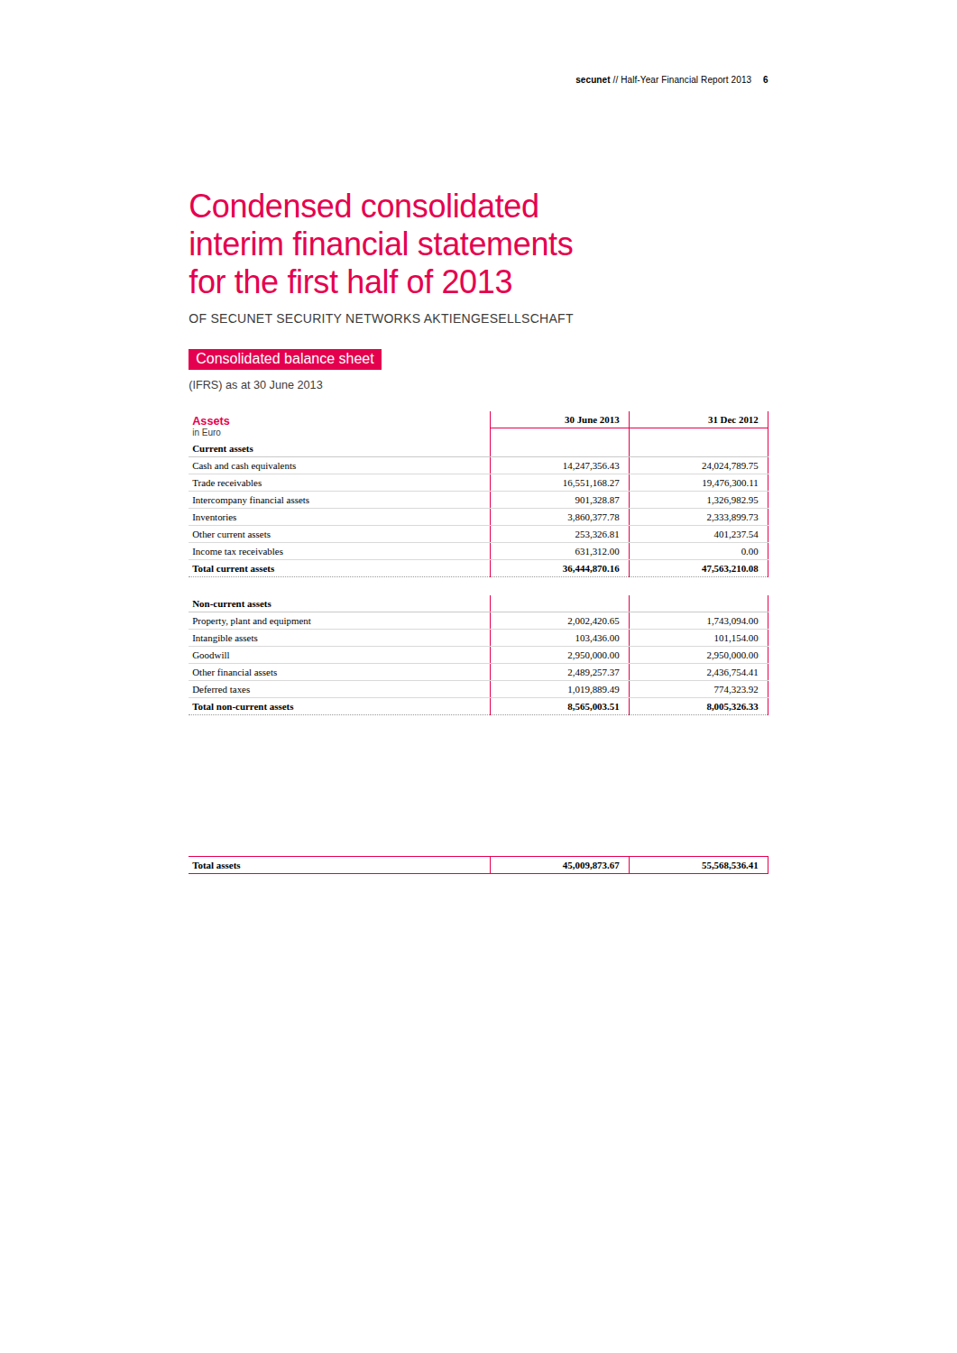secunet // Half-Year Financial Report 2013 6
Condensed consolidated
interim financial statements
for the first half of 2013
of secunet Security Networks Aktiengesellschaft
Consolidated balance sheet
(IFRS) as at 30 June 2013
| Assets | 30 June 2013 | 31 Dec 2012 |
| in Euro | | |
| Current assets | | |
| Cash and cash equivalents | 14,247,356.43 | 24,024,789.75 |
| Trade receivables | 16,551,168.27 | 19,476,300.11 |
| Intercompany financial assets | 901,328.87 | 1,326,982.95 |
| Inventories | 3,860,377.78 | 2,333,899.73 |
| Other current assets | 253,326.81 | 401,237.54 |
| Income tax receivables | 631,312.00 | 0.00 |
| Total current assets | 36,444,870.16 | 47,563,210.08 |
| Non-current assets | | |
| Property, plant and equipment | 2,002,420.65 | 1,743,094.00 |
| Intangible assets | 103,436.00 | 101,154.00 |
| Goodwill | 2,950,000.00 | 2,950,000.00 |
| Other financial assets | 2,489,257.37 | 2,436,754.41 |
| Deferred taxes | 1,019,889.49 | 774,323.92 |
| Total non-current assets | 8,565,003.51 | 8,005,326.33 |
| Total assets | 45,009,873.67 | 55,568,536.41 |